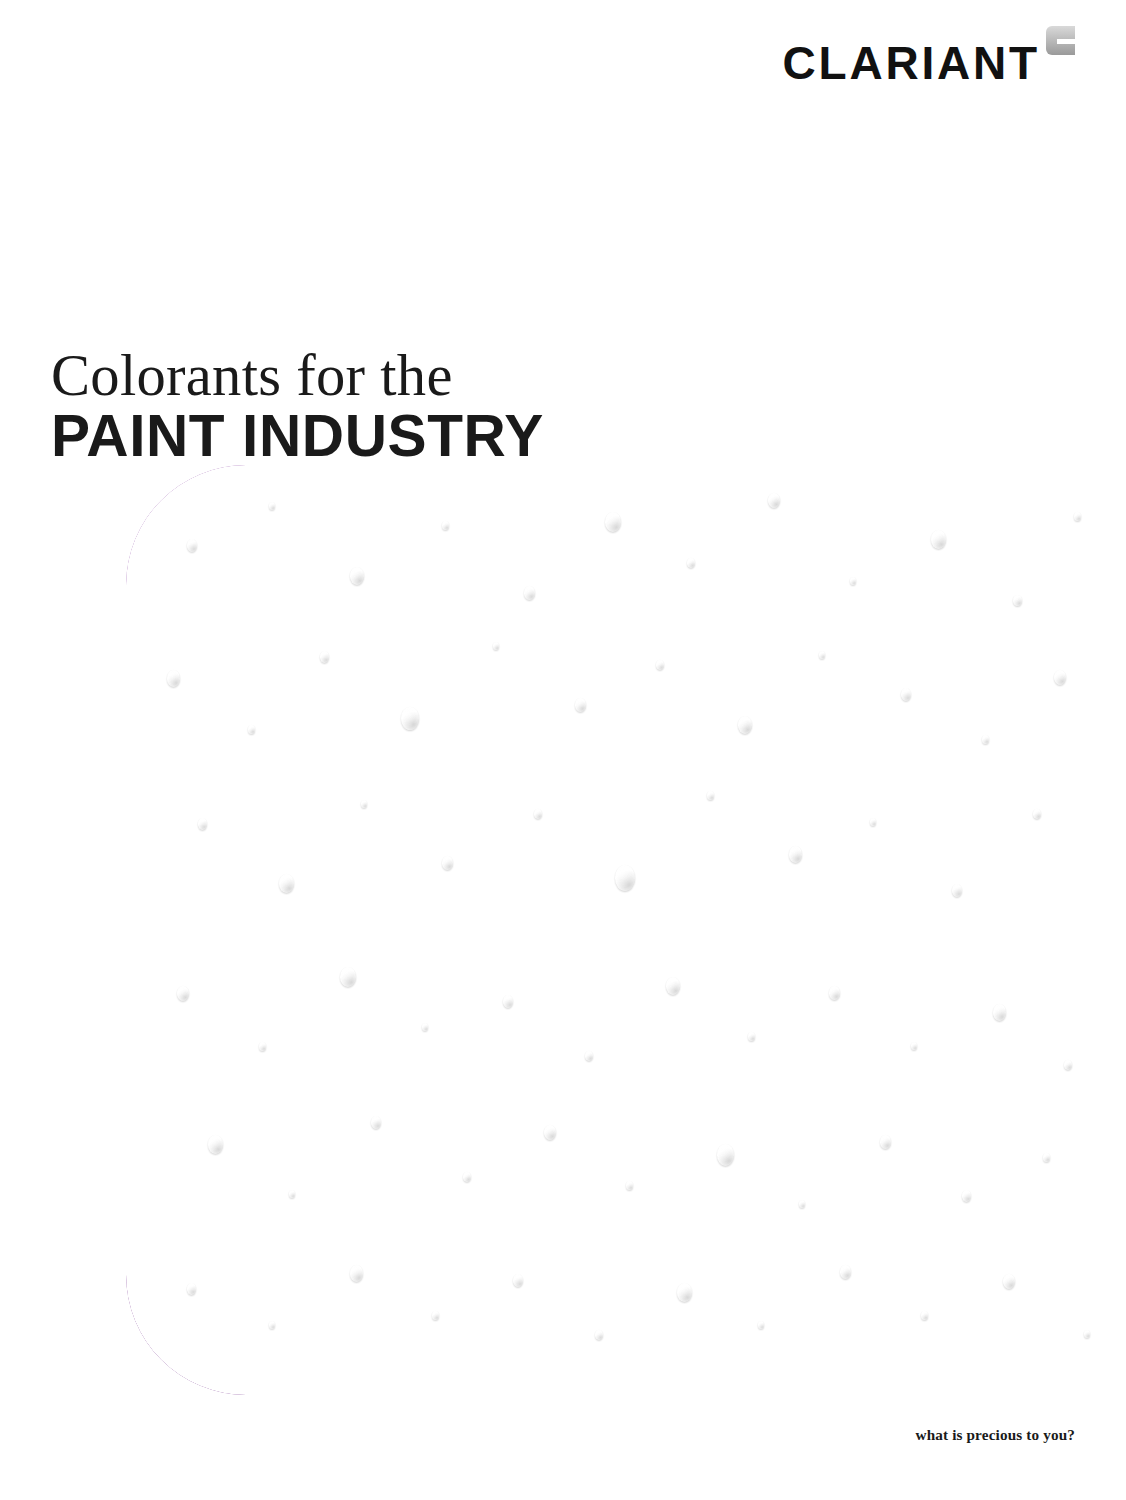CLARIANT
Colorants for the
PAINT INDUSTRY
what is precious to you?